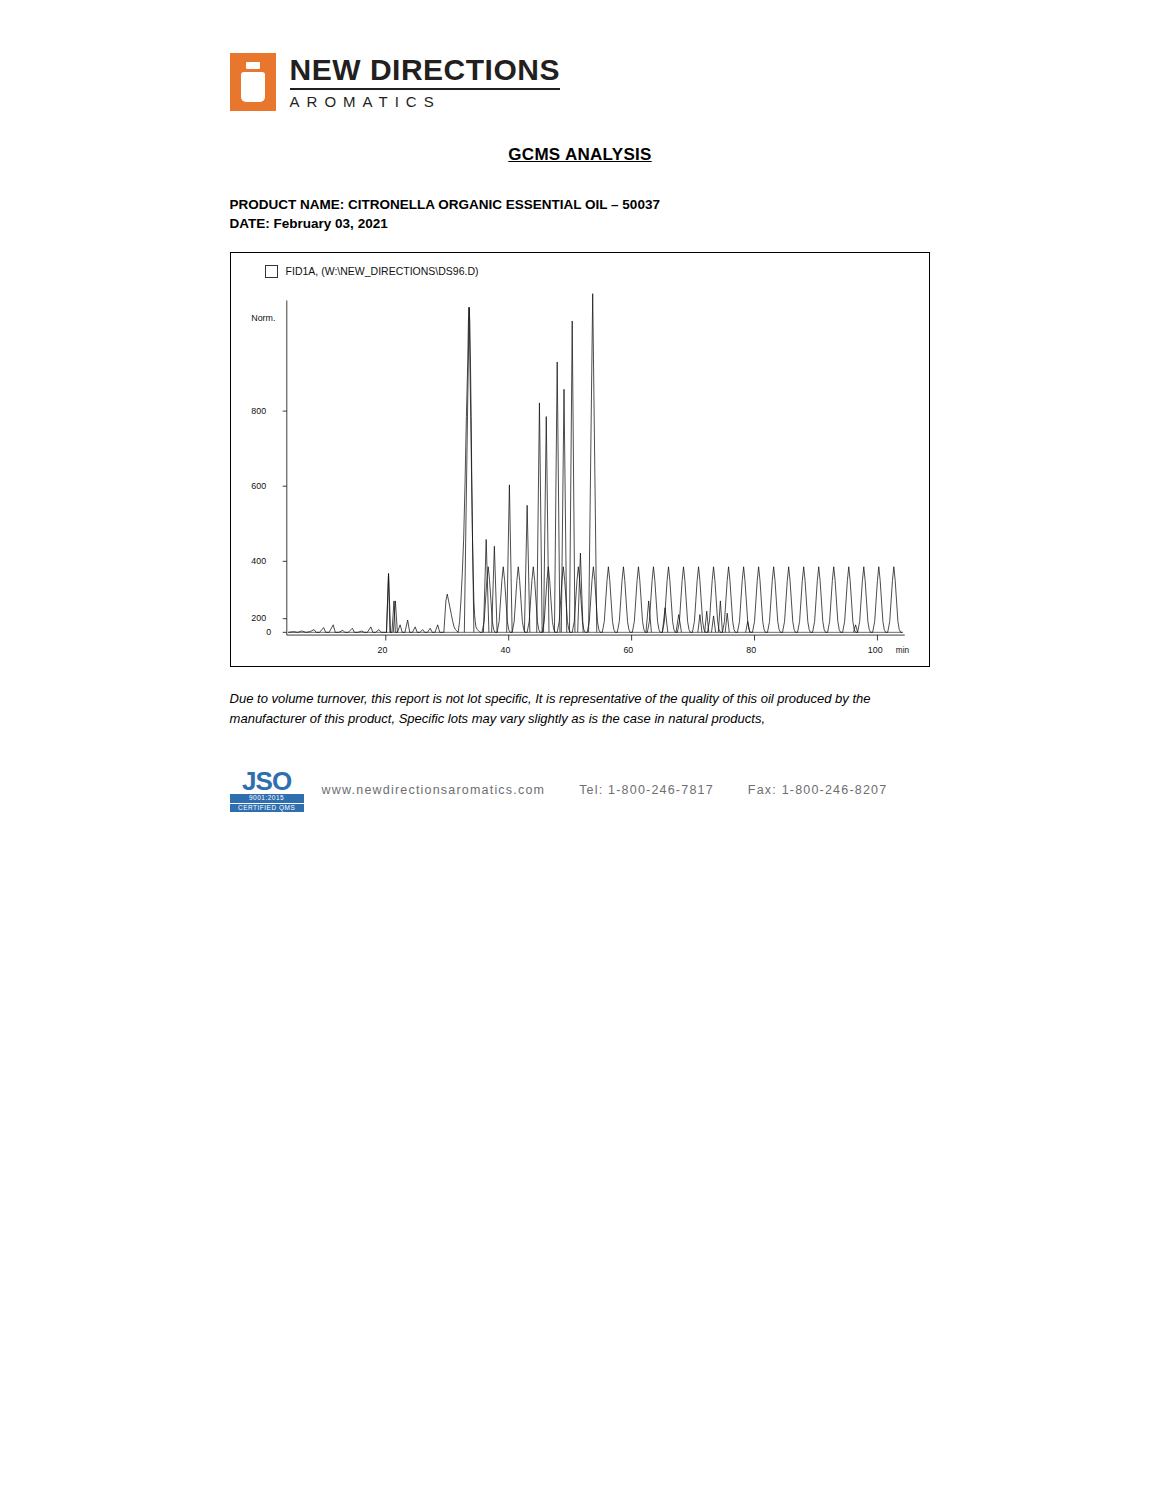NEW DIRECTIONS
AROMATICS
GCMS ANALYSIS
PRODUCT NAME: CITRONELLA ORGANIC ESSENTIAL OIL – 50037
DATE: February 03, 2021
FID1A, (W:\NEW_DIRECTIONS\DS96.D)
Norm. 800 600 400 200 0 20 40 60 80 100 min
Due to volume turnover, this report is not lot specific, It is representative of the quality of this oil produced by the manufacturer of this product, Specific lots may vary slightly as is the case in natural products,
JSO
9001:2015
CERTIFIED QMS
www.newdirectionsaromatics.com Tel: 1-800-246-7817 Fax: 1-800-246-8207